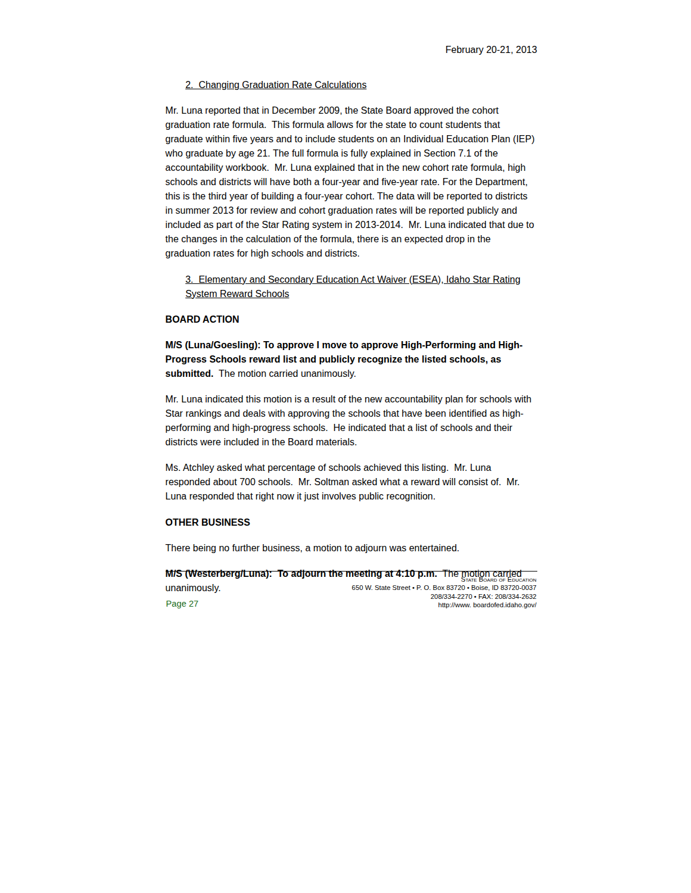February 20-21, 2013
2. Changing Graduation Rate Calculations
Mr. Luna reported that in December 2009, the State Board approved the cohort graduation rate formula. This formula allows for the state to count students that graduate within five years and to include students on an Individual Education Plan (IEP) who graduate by age 21. The full formula is fully explained in Section 7.1 of the accountability workbook. Mr. Luna explained that in the new cohort rate formula, high schools and districts will have both a four-year and five-year rate. For the Department, this is the third year of building a four-year cohort. The data will be reported to districts in summer 2013 for review and cohort graduation rates will be reported publicly and included as part of the Star Rating system in 2013-2014. Mr. Luna indicated that due to the changes in the calculation of the formula, there is an expected drop in the graduation rates for high schools and districts.
3. Elementary and Secondary Education Act Waiver (ESEA), Idaho Star Rating System Reward Schools
BOARD ACTION
M/S (Luna/Goesling): To approve I move to approve High-Performing and High-Progress Schools reward list and publicly recognize the listed schools, as submitted. The motion carried unanimously.
Mr. Luna indicated this motion is a result of the new accountability plan for schools with Star rankings and deals with approving the schools that have been identified as high-performing and high-progress schools. He indicated that a list of schools and their districts were included in the Board materials.
Ms. Atchley asked what percentage of schools achieved this listing. Mr. Luna responded about 700 schools. Mr. Soltman asked what a reward will consist of. Mr. Luna responded that right now it just involves public recognition.
OTHER BUSINESS
There being no further business, a motion to adjourn was entertained.
M/S (Westerberg/Luna): To adjourn the meeting at 4:10 p.m. The motion carried unanimously.
| Page 27 | State Board of Education 650 W. State Street • P. O. Box 83720 • Boise, ID 83720-0037 208/334-2270 • FAX: 208/334-2632 http://www. boardofed.idaho.gov/ |